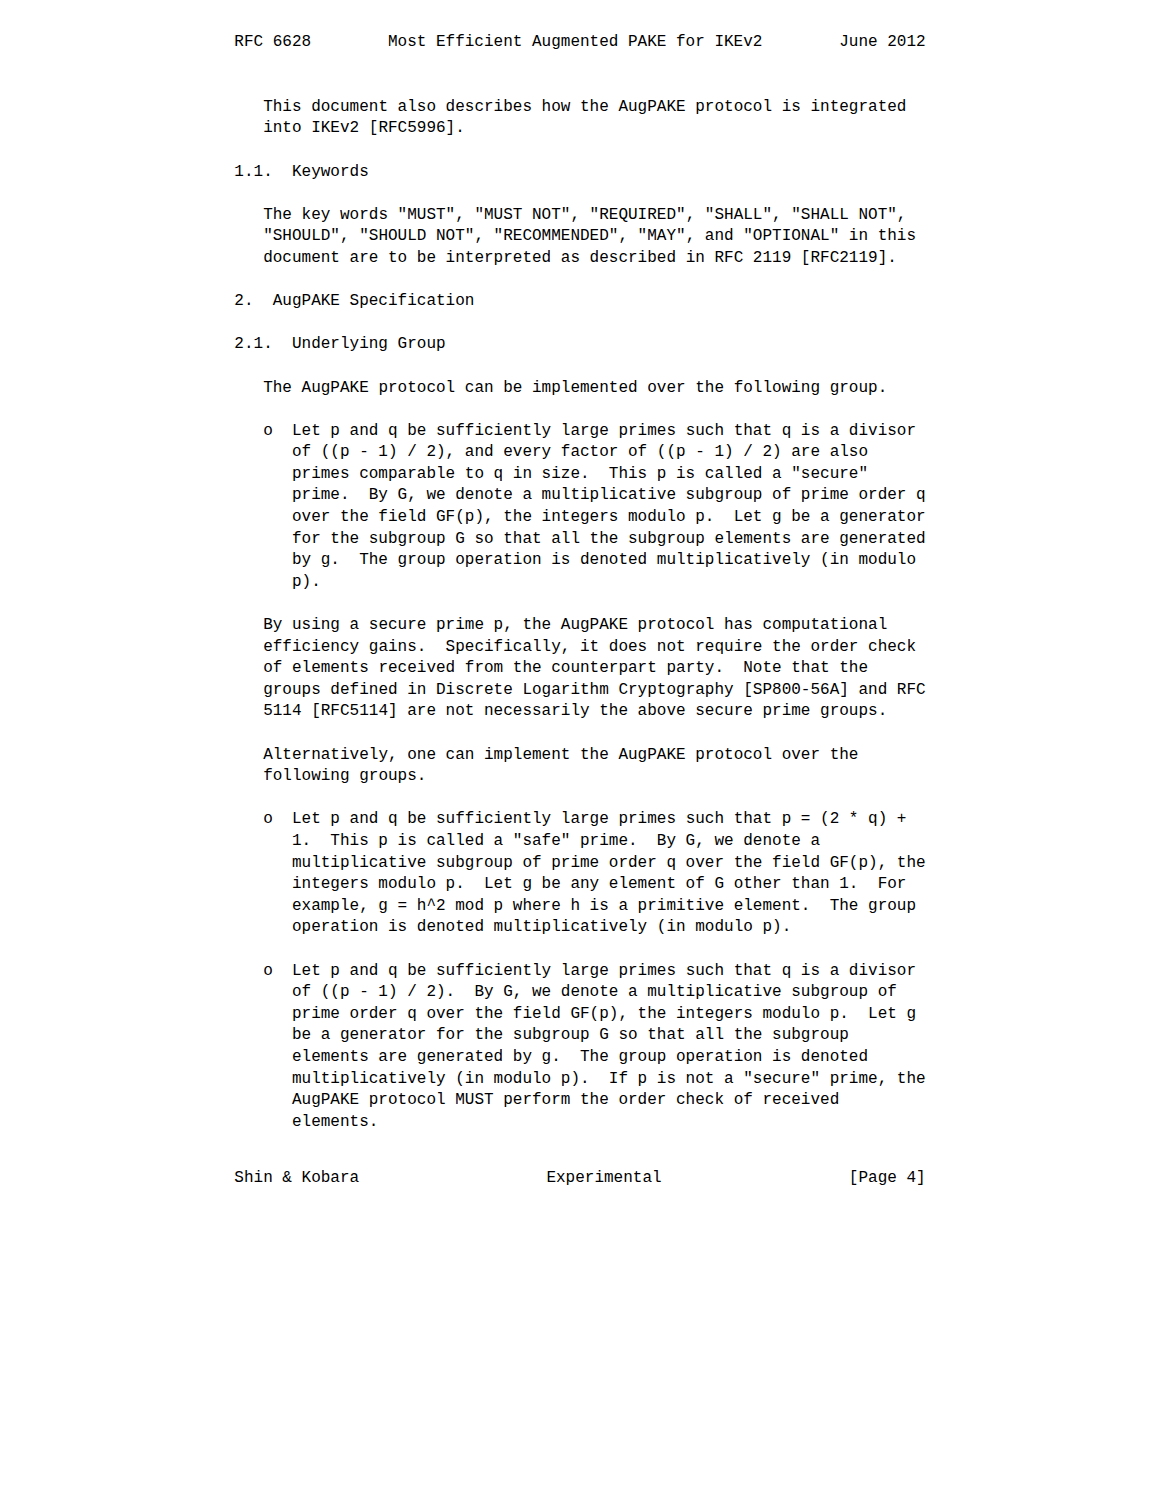RFC 6628 Most Efficient Augmented PAKE for IKEv2 June 2012
   This document also describes how the AugPAKE protocol is integrated
   into IKEv2 [RFC5996].
1.1.  Keywords
   The key words "MUST", "MUST NOT", "REQUIRED", "SHALL", "SHALL NOT",
   "SHOULD", "SHOULD NOT", "RECOMMENDED", "MAY", and "OPTIONAL" in this
   document are to be interpreted as described in RFC 2119 [RFC2119].
2.  AugPAKE Specification
2.1.  Underlying Group
   The AugPAKE protocol can be implemented over the following group.
   o  Let p and q be sufficiently large primes such that q is a divisor
      of ((p - 1) / 2), and every factor of ((p - 1) / 2) are also
      primes comparable to q in size.  This p is called a "secure"
      prime.  By G, we denote a multiplicative subgroup of prime order q
      over the field GF(p), the integers modulo p.  Let g be a generator
      for the subgroup G so that all the subgroup elements are generated
      by g.  The group operation is denoted multiplicatively (in modulo
      p).
   By using a secure prime p, the AugPAKE protocol has computational
   efficiency gains.  Specifically, it does not require the order check
   of elements received from the counterpart party.  Note that the
   groups defined in Discrete Logarithm Cryptography [SP800-56A] and RFC
   5114 [RFC5114] are not necessarily the above secure prime groups.
   Alternatively, one can implement the AugPAKE protocol over the
   following groups.
   o  Let p and q be sufficiently large primes such that p = (2 * q) +
      1.  This p is called a "safe" prime.  By G, we denote a
      multiplicative subgroup of prime order q over the field GF(p), the
      integers modulo p.  Let g be any element of G other than 1.  For
      example, g = h^2 mod p where h is a primitive element.  The group
      operation is denoted multiplicatively (in modulo p).
   o  Let p and q be sufficiently large primes such that q is a divisor
      of ((p - 1) / 2).  By G, we denote a multiplicative subgroup of
      prime order q over the field GF(p), the integers modulo p.  Let g
      be a generator for the subgroup G so that all the subgroup
      elements are generated by g.  The group operation is denoted
      multiplicatively (in modulo p).  If p is not a "secure" prime, the
      AugPAKE protocol MUST perform the order check of received
      elements.
Shin & Kobara Experimental[Page 4]